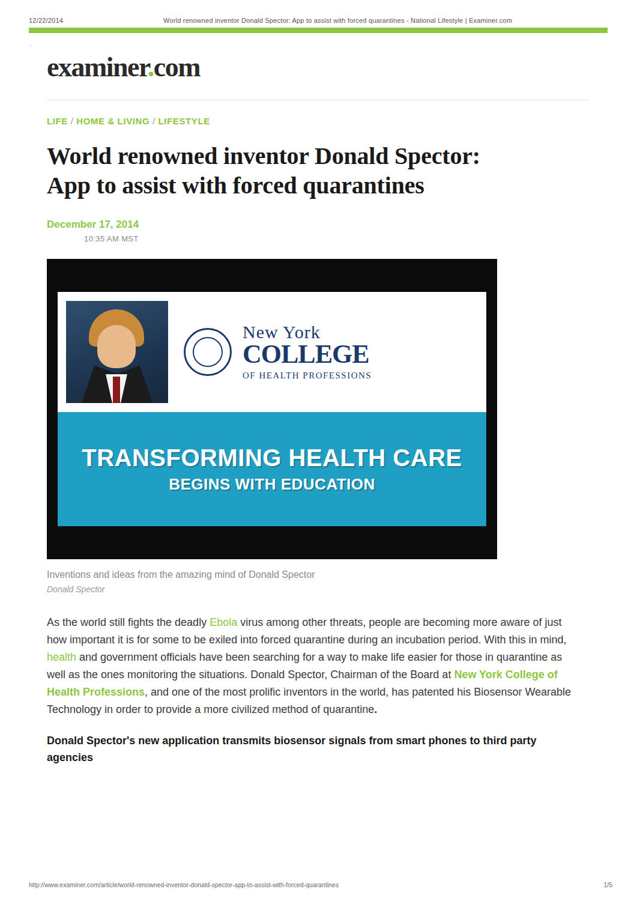12/22/2014 World renowned inventor Donald Spector: App to assist with forced quarantines - National Lifestyle | Examiner.com
.
examiner. com
LIFE / HOME & LIVING / LIFESTYLE
World renowned inventor Donald Spector: App to assist with forced quarantines
December 17, 2014
10:35 AM MST
New York
COLLEGE
OF HEALTH PROFESSIONS
TRANSFORMING HEALTH CARE
BEGINS WITH EDUCATION
Inventions and ideas from the amazing mind of Donald Spector Donald Spector
As the world still fights the deadly Ebola virus among other threats, people are becoming more aware of just how important it is for some to be exiled into forced quarantine during an incubation period. With this in mind, health and government officials have been searching for a way to make life easier for those in quarantine as well as the ones monitoring the situations. Donald Spector, Chairman of the Board at New York College of Health Professions, and one of the most prolific inventors in the world, has patented his Biosensor Wearable Technology in order to provide a more civilized method of quarantine.
Donald Spector's new application transmits biosensor signals from smart phones to third party agencies
http://www.examiner.com/article/world-renowned-inventor-donald-spector-app-to-assist-with-forced-quarantines 1/5